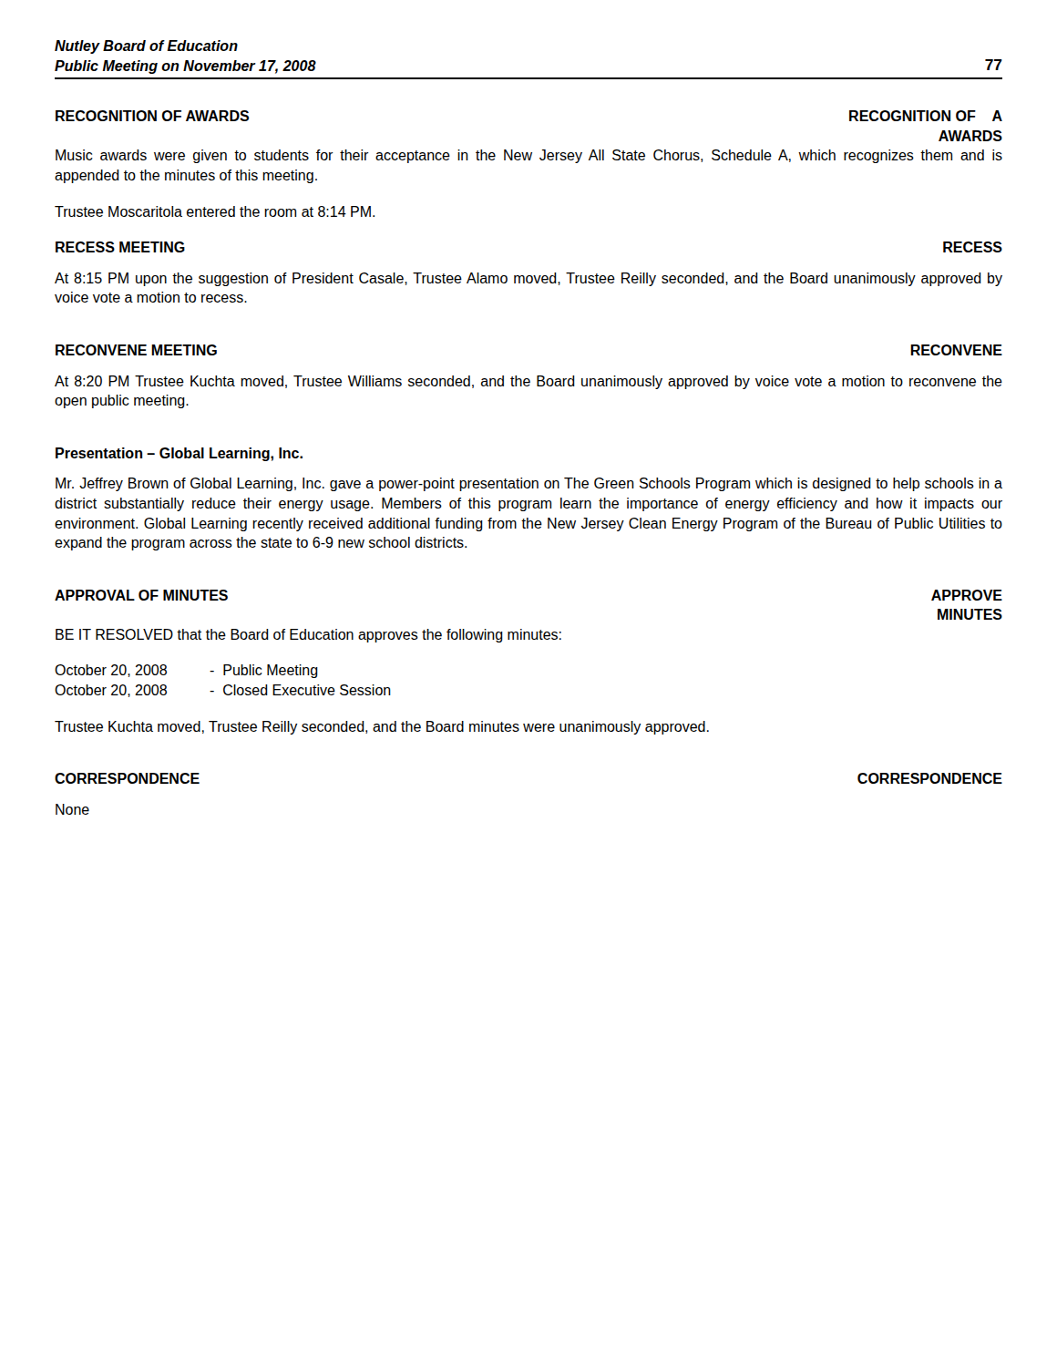Nutley Board of Education
Public Meeting on November 17, 2008
77
RECOGNITION OF AWARDS
RECOGNITION OF A
AWARDS
Music awards were given to students for their acceptance in the New Jersey All State Chorus, Schedule A, which recognizes them and is appended to the minutes of this meeting.
Trustee Moscaritola entered the room at 8:14 PM.
RECESS MEETING
RECESS
At 8:15 PM upon the suggestion of President Casale, Trustee Alamo moved, Trustee Reilly seconded, and the Board unanimously approved by voice vote a motion to recess.
RECONVENE MEETING
RECONVENE
At 8:20 PM Trustee Kuchta moved, Trustee Williams seconded, and the Board unanimously approved by voice vote a motion to reconvene the open public meeting.
Presentation – Global Learning, Inc.
Mr. Jeffrey Brown of Global Learning, Inc. gave a power-point presentation on The Green Schools Program which is designed to help schools in a district substantially reduce their energy usage. Members of this program learn the importance of energy efficiency and how it impacts our environment. Global Learning recently received additional funding from the New Jersey Clean Energy Program of the Bureau of Public Utilities to expand the program across the state to 6-9 new school districts.
APPROVAL OF MINUTES
APPROVE
MINUTES
BE IT RESOLVED that the Board of Education approves the following minutes:
October 20, 2008- Public Meeting
October 20, 2008- Closed Executive Session
Trustee Kuchta moved, Trustee Reilly seconded, and the Board minutes were unanimously approved.
CORRESPONDENCE
CORRESPONDENCE
None